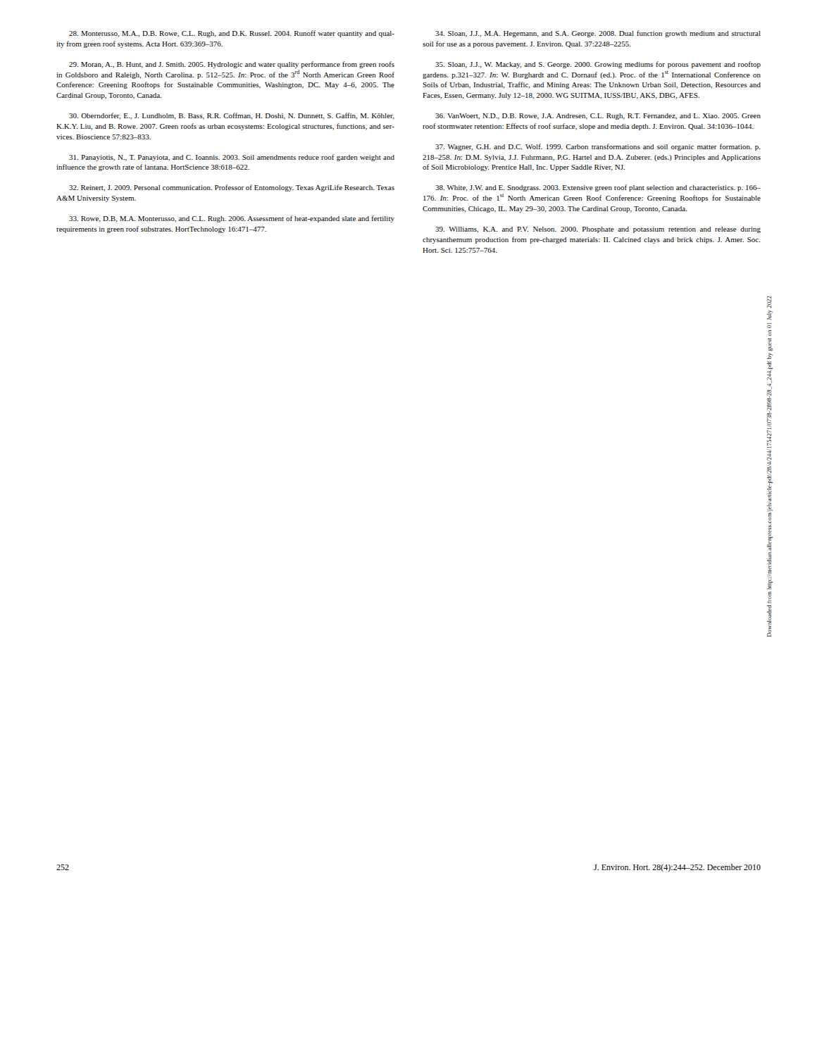28. Monterusso, M.A., D.B. Rowe, C.L. Rugh, and D.K. Russel. 2004. Runoff water quantity and quality from green roof systems. Acta Hort. 639:369–376.
29. Moran, A., B. Hunt, and J. Smith. 2005. Hydrologic and water quality performance from green roofs in Goldsboro and Raleigh, North Carolina. p. 512–525. In: Proc. of the 3rd North American Green Roof Conference: Greening Rooftops for Sustainable Communities, Washington, DC. May 4–6, 2005. The Cardinal Group, Toronto, Canada.
30. Oberndorfer, E., J. Lundholm, B. Bass, R.R. Coffman, H. Doshi, N. Dunnett, S. Gaffin, M. Köhler, K.K.Y. Liu, and B. Rowe. 2007. Green roofs as urban ecosystems: Ecological structures, functions, and services. Bioscience 57:823–833.
31. Panayiotis, N., T. Panayiota, and C. Ioannis. 2003. Soil amendments reduce roof garden weight and influence the growth rate of lantana. HortScience 38:618–622.
32. Reinert, J. 2009. Personal communication. Professor of Entomology. Texas AgriLife Research. Texas A&M University System.
33. Rowe, D.B, M.A. Monterusso, and C.L. Rugh. 2006. Assessment of heat-expanded slate and fertility requirements in green roof substrates. HortTechnology 16:471–477.
34. Sloan, J.J., M.A. Hegemann, and S.A. George. 2008. Dual function growth medium and structural soil for use as a porous pavement. J. Environ. Qual. 37:2248–2255.
35. Sloan, J.J., W. Mackay, and S. George. 2000. Growing mediums for porous pavement and rooftop gardens. p.321–327. In: W. Burghardt and C. Dornauf (ed.). Proc. of the 1st International Conference on Soils of Urban, Industrial, Traffic, and Mining Areas: The Unknown Urban Soil, Detection, Resources and Faces, Essen, Germany. July 12–18, 2000. WG SUITMA, IUSS/IBU, AKS, DBG, AFES.
36. VanWoert, N.D., D.B. Rowe, J.A. Andresen, C.L. Rugh, R.T. Fernandez, and L. Xiao. 2005. Green roof stormwater retention: Effects of roof surface, slope and media depth. J. Environ. Qual. 34:1036–1044.
37. Wagner, G.H. and D.C. Wolf. 1999. Carbon transformations and soil organic matter formation. p. 218–258. In: D.M. Sylvia, J.J. Fuhrmann, P.G. Hartel and D.A. Zuberer. (eds.) Principles and Applications of Soil Microbiology. Prentice Hall, Inc. Upper Saddle River, NJ.
38. White, J.W. and E. Snodgrass. 2003. Extensive green roof plant selection and characteristics. p. 166–176. In: Proc. of the 1st North American Green Roof Conference: Greening Rooftops for Sustainable Communities, Chicago, IL. May 29–30, 2003. The Cardinal Group, Toronto, Canada.
39. Williams, K.A. and P.V. Nelson. 2000. Phosphate and potassium retention and release during chrysanthemum production from pre-charged materials: II. Calcined clays and brick chips. J. Amer. Soc. Hort. Sci. 125:757–764.
Downloaded from http://meridian.allenpress.com/jeh/article-pdf/28/4/244/1754271/0738-2898-28_4_244.pdf by guest on 01 July 2022
252
J. Environ. Hort. 28(4):244–252. December 2010